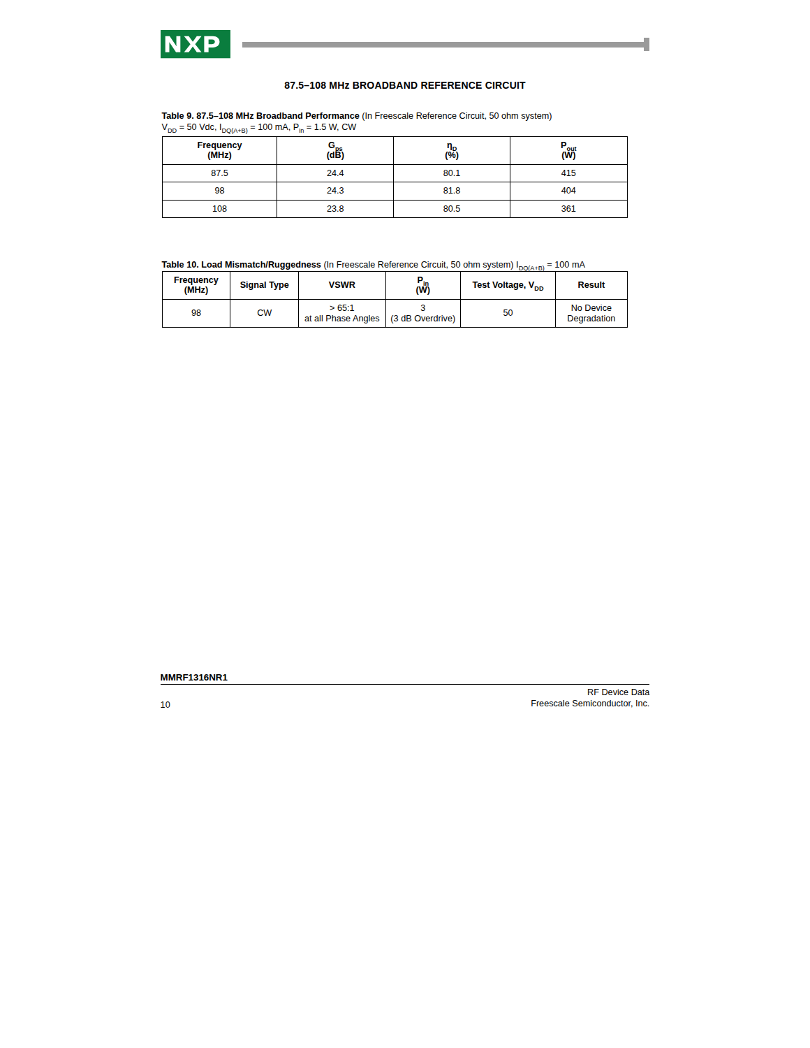87.5–108 MHz BROADBAND REFERENCE CIRCUIT
Table 9. 87.5–108 MHz Broadband Performance (In Freescale Reference Circuit, 50 ohm system)
VDD = 50 Vdc, IDQ(A+B) = 100 mA, Pin = 1.5 W, CW
| Frequency (MHz) | G ps (dB) | η D (%) | P out (W) |
| --- | --- | --- | --- |
| 87.5 | 24.4 | 80.1 | 415 |
| 98 | 24.3 | 81.8 | 404 |
| 108 | 23.8 | 80.5 | 361 |
Table 10. Load Mismatch/Ruggedness (In Freescale Reference Circuit, 50 ohm system) IDQ(A+B) = 100 mA
| Frequency (MHz) | Signal Type | VSWR | P in (W) | Test Voltage, V DD | Result |
| --- | --- | --- | --- | --- | --- |
| 98 | CW | > 65:1 at all Phase Angles | 3 (3 dB Overdrive) | 50 | No Device Degradation |
MMRF1316NR1
10
RF Device Data
Freescale Semiconductor, Inc.